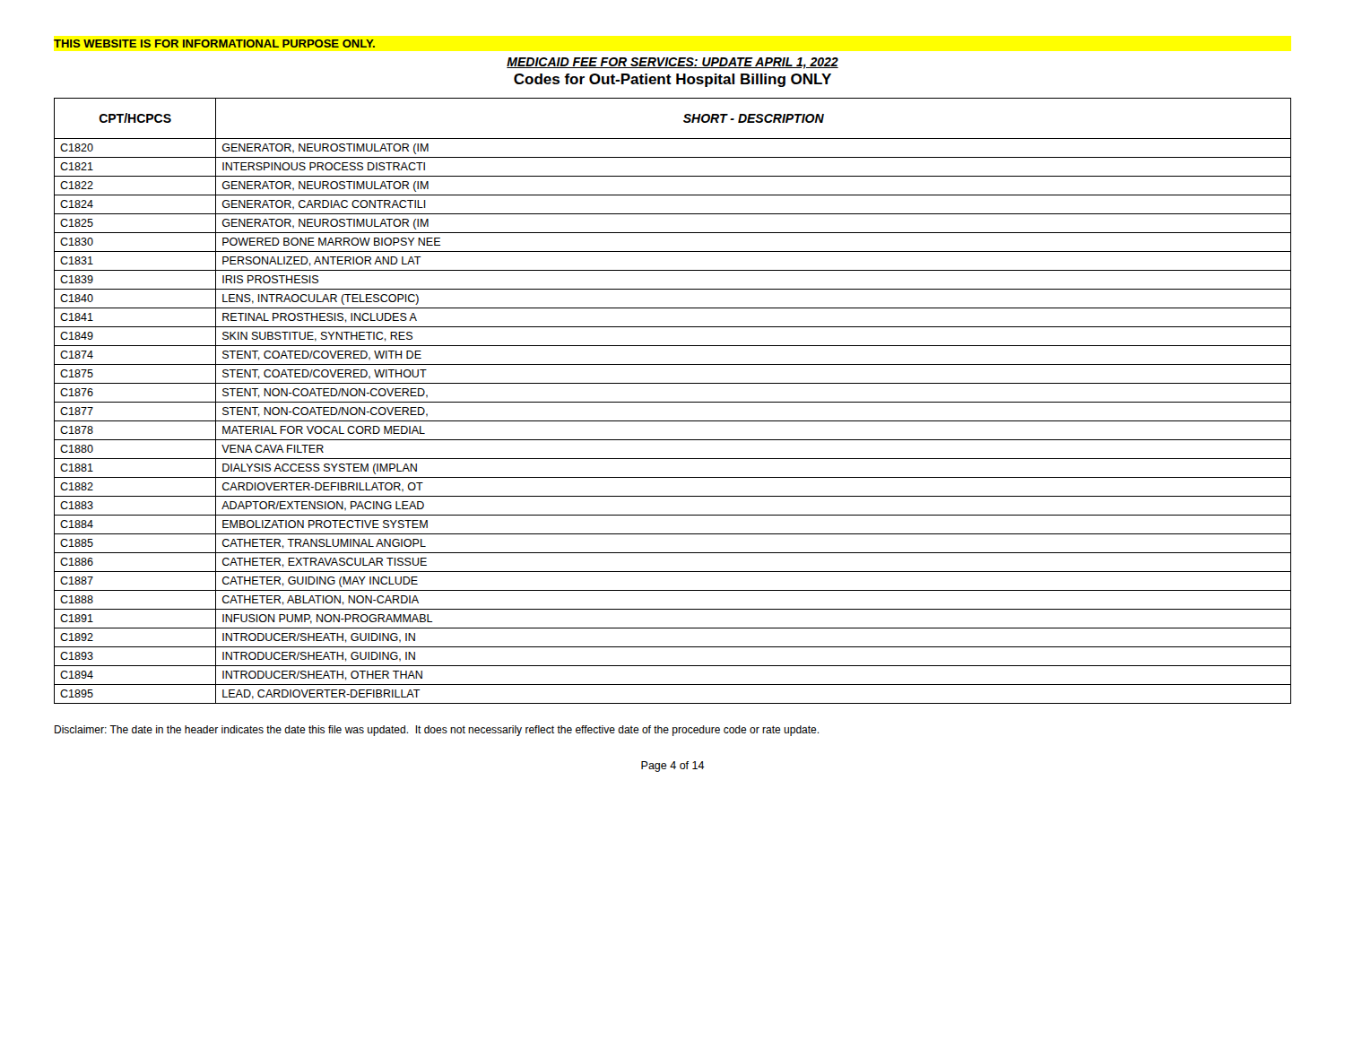THIS WEBSITE IS FOR INFORMATIONAL PURPOSE ONLY.
MEDICAID FEE FOR SERVICES: UPDATE APRIL 1, 2022
Codes for Out-Patient Hospital Billing ONLY
| CPT/HCPCS | SHORT - DESCRIPTION |
| --- | --- |
| C1820 | GENERATOR, NEUROSTIMULATOR (IM |
| C1821 | INTERSPINOUS PROCESS DISTRACTI |
| C1822 | GENERATOR, NEUROSTIMULATOR (IM |
| C1824 | GENERATOR, CARDIAC CONTRACTILI |
| C1825 | GENERATOR, NEUROSTIMULATOR (IM |
| C1830 | POWERED BONE MARROW BIOPSY NEE |
| C1831 | PERSONALIZED, ANTERIOR AND LAT |
| C1839 | IRIS PROSTHESIS |
| C1840 | LENS, INTRAOCULAR (TELESCOPIC) |
| C1841 | RETINAL PROSTHESIS, INCLUDES A |
| C1849 | SKIN SUBSTITUE, SYNTHETIC, RES |
| C1874 | STENT, COATED/COVERED, WITH DE |
| C1875 | STENT, COATED/COVERED, WITHOUT |
| C1876 | STENT, NON-COATED/NON-COVERED, |
| C1877 | STENT, NON-COATED/NON-COVERED, |
| C1878 | MATERIAL FOR VOCAL CORD MEDIAL |
| C1880 | VENA CAVA FILTER |
| C1881 | DIALYSIS ACCESS SYSTEM (IMPLAN |
| C1882 | CARDIOVERTER-DEFIBRILLATOR, OT |
| C1883 | ADAPTOR/EXTENSION, PACING LEAD |
| C1884 | EMBOLIZATION PROTECTIVE SYSTEM |
| C1885 | CATHETER, TRANSLUMINAL ANGIOPL |
| C1886 | CATHETER, EXTRAVASCULAR TISSUE |
| C1887 | CATHETER, GUIDING (MAY INCLUDE |
| C1888 | CATHETER, ABLATION, NON-CARDIA |
| C1891 | INFUSION PUMP, NON-PROGRAMMABL |
| C1892 | INTRODUCER/SHEATH, GUIDING, IN |
| C1893 | INTRODUCER/SHEATH, GUIDING, IN |
| C1894 | INTRODUCER/SHEATH, OTHER THAN |
| C1895 | LEAD, CARDIOVERTER-DEFIBRILLAT |
Disclaimer: The date in the header indicates the date this file was updated. It does not necessarily reflect the effective date of the procedure code or rate update.
Page 4 of 14